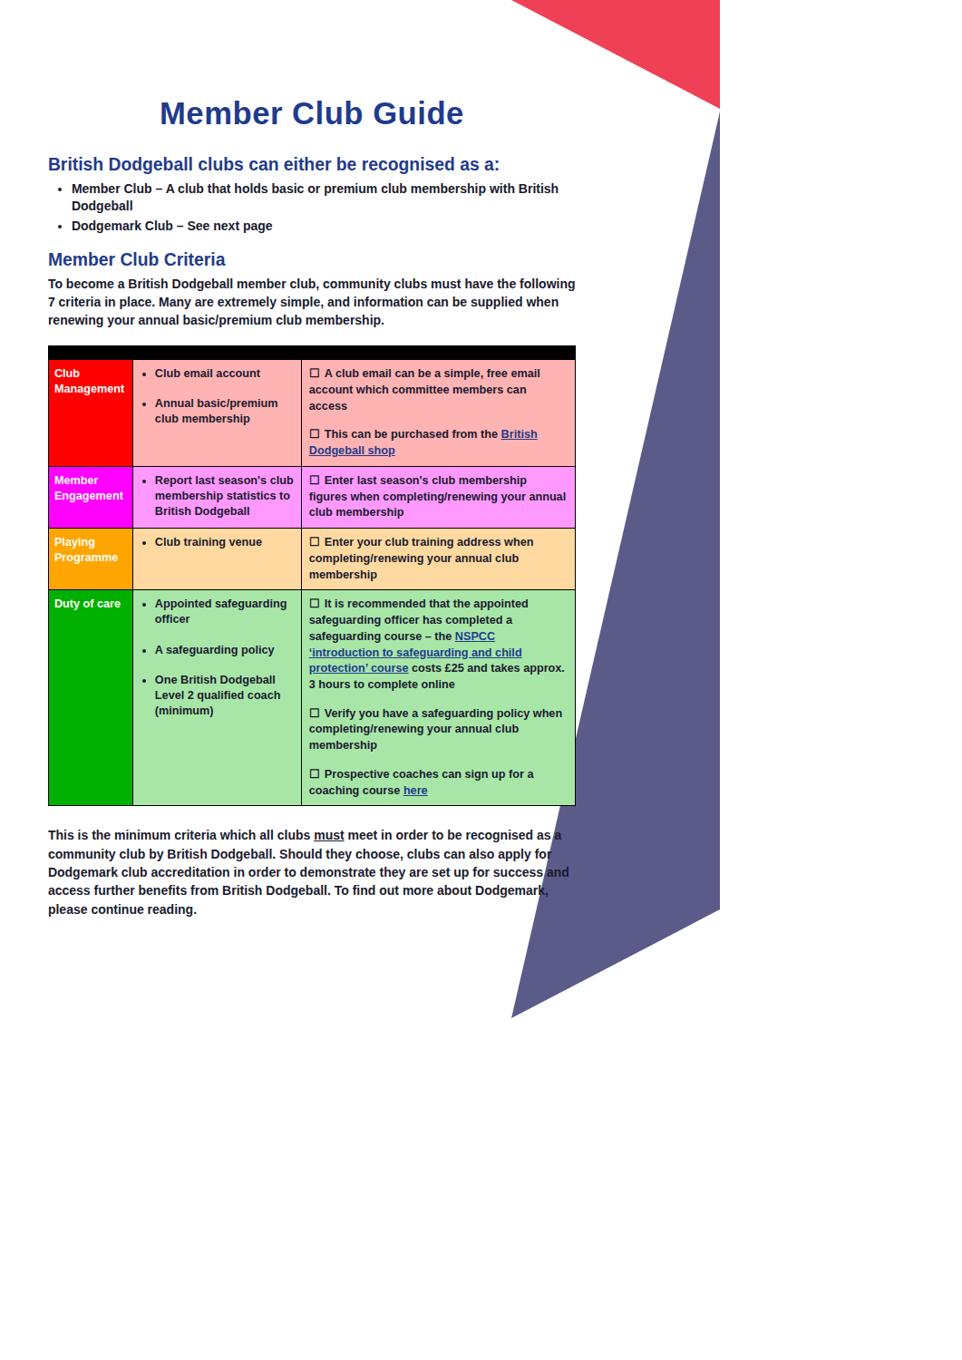Member Club Guide
British Dodgeball clubs can either be recognised as a:
Member Club – A club that holds basic or premium club membership with British Dodgeball
Dodgemark Club – See next page
Member Club Criteria
To become a British Dodgeball member club, community clubs must have the following 7 criteria in place. Many are extremely simple, and information can be supplied when renewing your annual basic/premium club membership.
| Club Management | Club email account Annual basic/premium club membership | A club email can be a simple, free email account which committee members can access This can be purchased from the British Dodgeball shop |
| Member Engagement | Report last season's club membership statistics to British Dodgeball | Enter last season's club membership figures when completing/renewing your annual club membership |
| Playing Programme | Club training venue | Enter your club training address when completing/renewing your annual club membership |
| Duty of care | Appointed safeguarding officer A safeguarding policy One British Dodgeball Level 2 qualified coach (minimum) | It is recommended that the appointed safeguarding officer has completed a safeguarding course – the NSPCC ‘introduction to safeguarding and child protection’ course costs £25 and takes approx. 3 hours to complete online Verify you have a safeguarding policy when completing/renewing your annual club membership Prospective coaches can sign up for a coaching course here |
This is the minimum criteria which all clubs must meet in order to be recognised as a community club by British Dodgeball. Should they choose, clubs can also apply for Dodgemark club accreditation in order to demonstrate they are set up for success and access further benefits from British Dodgeball. To find out more about Dodgemark, please continue reading.